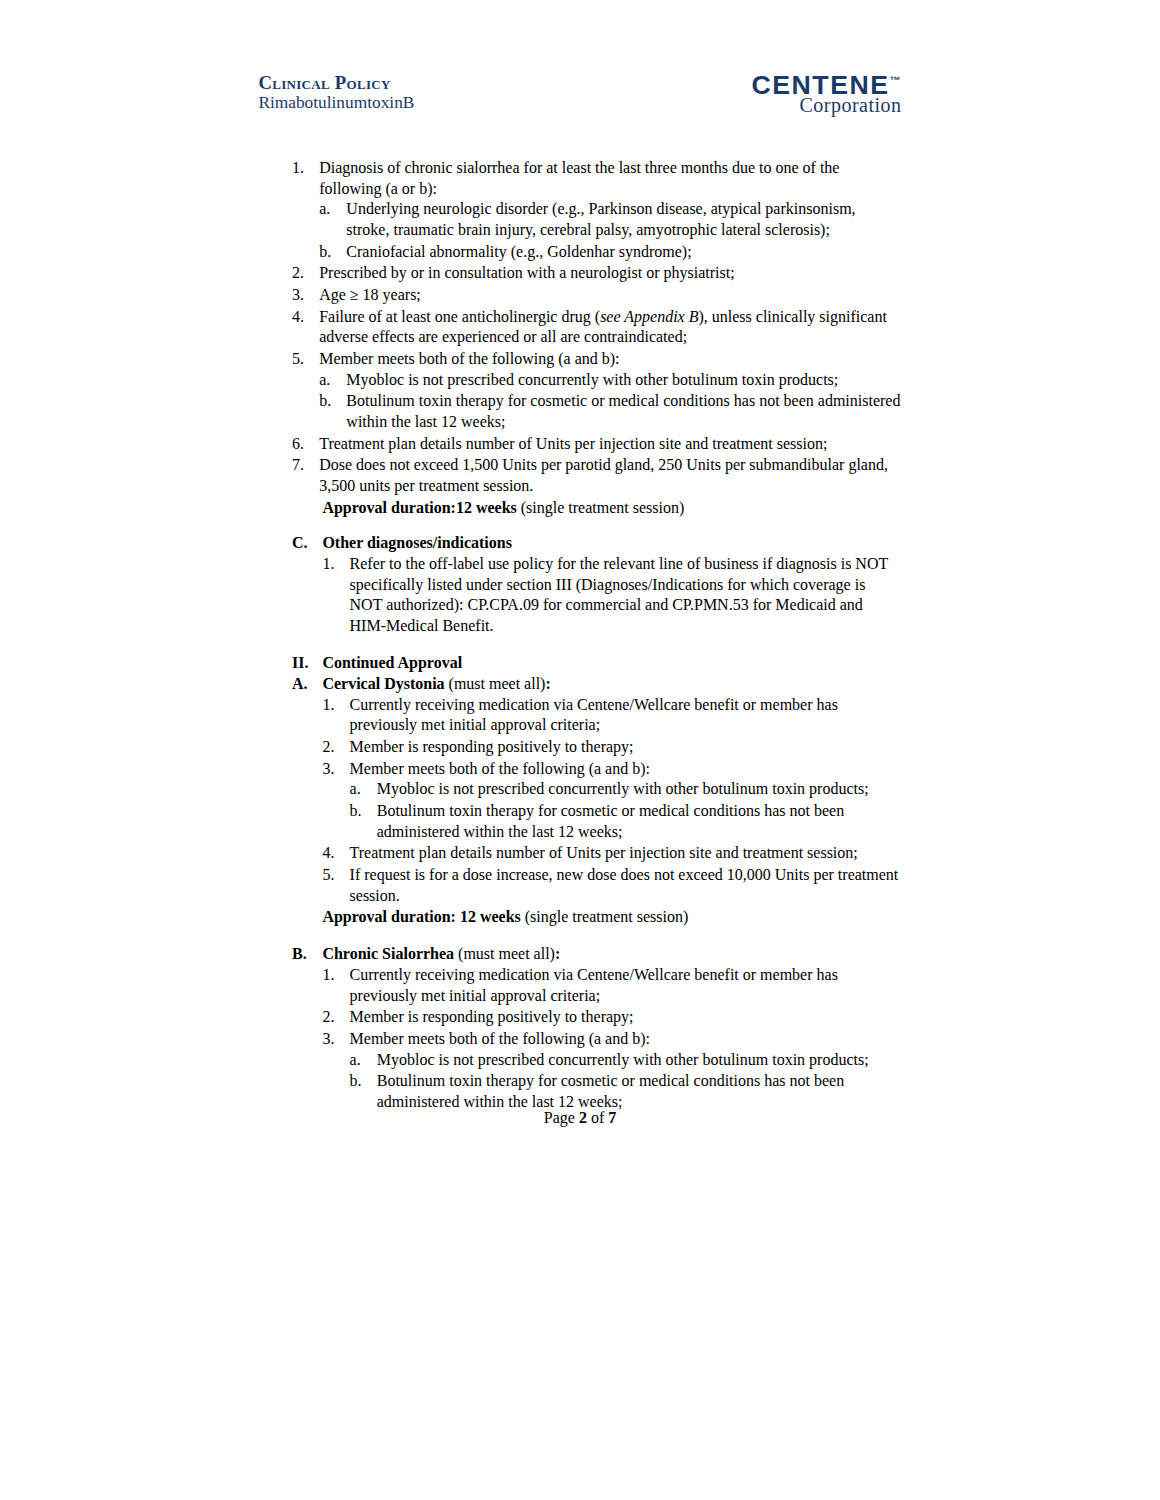Clinical Policy
RimabotulinumtoxinB
CENTENE™
Corporation
1. Diagnosis of chronic sialorrhea for at least the last three months due to one of the following (a or b):
a. Underlying neurologic disorder (e.g., Parkinson disease, atypical parkinsonism, stroke, traumatic brain injury, cerebral palsy, amyotrophic lateral sclerosis);
b. Craniofacial abnormality (e.g., Goldenhar syndrome);
2. Prescribed by or in consultation with a neurologist or physiatrist;
3. Age ≥ 18 years;
4. Failure of at least one anticholinergic drug (see Appendix B), unless clinically significant adverse effects are experienced or all are contraindicated;
5. Member meets both of the following (a and b):
a. Myobloc is not prescribed concurrently with other botulinum toxin products;
b. Botulinum toxin therapy for cosmetic or medical conditions has not been administered within the last 12 weeks;
6. Treatment plan details number of Units per injection site and treatment session;
7. Dose does not exceed 1,500 Units per parotid gland, 250 Units per submandibular gland, 3,500 units per treatment session.
Approval duration:12 weeks (single treatment session)
C. Other diagnoses/indications
1. Refer to the off-label use policy for the relevant line of business if diagnosis is NOT specifically listed under section III (Diagnoses/Indications for which coverage is NOT authorized): CP.CPA.09 for commercial and CP.PMN.53 for Medicaid and HIM-Medical Benefit.
II. Continued Approval
A. Cervical Dystonia (must meet all):
1. Currently receiving medication via Centene/Wellcare benefit or member has previously met initial approval criteria;
2. Member is responding positively to therapy;
3. Member meets both of the following (a and b):
a. Myobloc is not prescribed concurrently with other botulinum toxin products;
b. Botulinum toxin therapy for cosmetic or medical conditions has not been administered within the last 12 weeks;
4. Treatment plan details number of Units per injection site and treatment session;
5. If request is for a dose increase, new dose does not exceed 10,000 Units per treatment session.
Approval duration: 12 weeks (single treatment session)
B. Chronic Sialorrhea (must meet all):
1. Currently receiving medication via Centene/Wellcare benefit or member has previously met initial approval criteria;
2. Member is responding positively to therapy;
3. Member meets both of the following (a and b):
a. Myobloc is not prescribed concurrently with other botulinum toxin products;
b. Botulinum toxin therapy for cosmetic or medical conditions has not been administered within the last 12 weeks;
Page 2 of 7